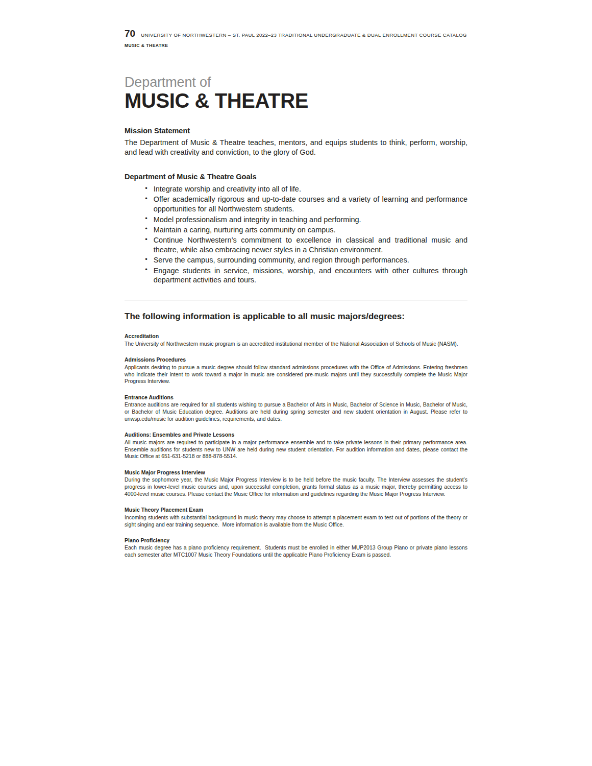70 University of Northwestern – St. Paul 2022–23 Traditional Undergraduate & Dual Enrollment Course Catalog
Music & Theatre
Department of
MUSIC & THEATRE
Mission Statement
The Department of Music & Theatre teaches, mentors, and equips students to think, perform, worship, and lead with creativity and conviction, to the glory of God.
Department of Music & Theatre Goals
Integrate worship and creativity into all of life.
Offer academically rigorous and up-to-date courses and a variety of learning and performance opportunities for all Northwestern students.
Model professionalism and integrity in teaching and performing.
Maintain a caring, nurturing arts community on campus.
Continue Northwestern’s commitment to excellence in classical and traditional music and theatre, while also embracing newer styles in a Christian environment.
Serve the campus, surrounding community, and region through performances.
Engage students in service, missions, worship, and encounters with other cultures through department activities and tours.
The following information is applicable to all music majors/degrees:
Accreditation
The University of Northwestern music program is an accredited institutional member of the National Association of Schools of Music (NASM).
Admissions Procedures
Applicants desiring to pursue a music degree should follow standard admissions procedures with the Office of Admissions. Entering freshmen who indicate their intent to work toward a major in music are considered pre-music majors until they successfully complete the Music Major Progress Interview.
Entrance Auditions
Entrance auditions are required for all students wishing to pursue a Bachelor of Arts in Music, Bachelor of Science in Music, Bachelor of Music, or Bachelor of Music Education degree. Auditions are held during spring semester and new student orientation in August. Please refer to unwsp.edu/music for audition guidelines, requirements, and dates.
Auditions: Ensembles and Private Lessons
All music majors are required to participate in a major performance ensemble and to take private lessons in their primary performance area. Ensemble auditions for students new to UNW are held during new student orientation. For audition information and dates, please contact the Music Office at 651-631-5218 or 888-878-5514.
Music Major Progress Interview
During the sophomore year, the Music Major Progress Interview is to be held before the music faculty. The Interview assesses the student’s progress in lower-level music courses and, upon successful completion, grants formal status as a music major, thereby permitting access to 4000-level music courses. Please contact the Music Office for information and guidelines regarding the Music Major Progress Interview.
Music Theory Placement Exam
Incoming students with substantial background in music theory may choose to attempt a placement exam to test out of portions of the theory or sight singing and ear training sequence. More information is available from the Music Office.
Piano Proficiency
Each music degree has a piano proficiency requirement. Students must be enrolled in either MUP2013 Group Piano or private piano lessons each semester after MTC1007 Music Theory Foundations until the applicable Piano Proficiency Exam is passed.